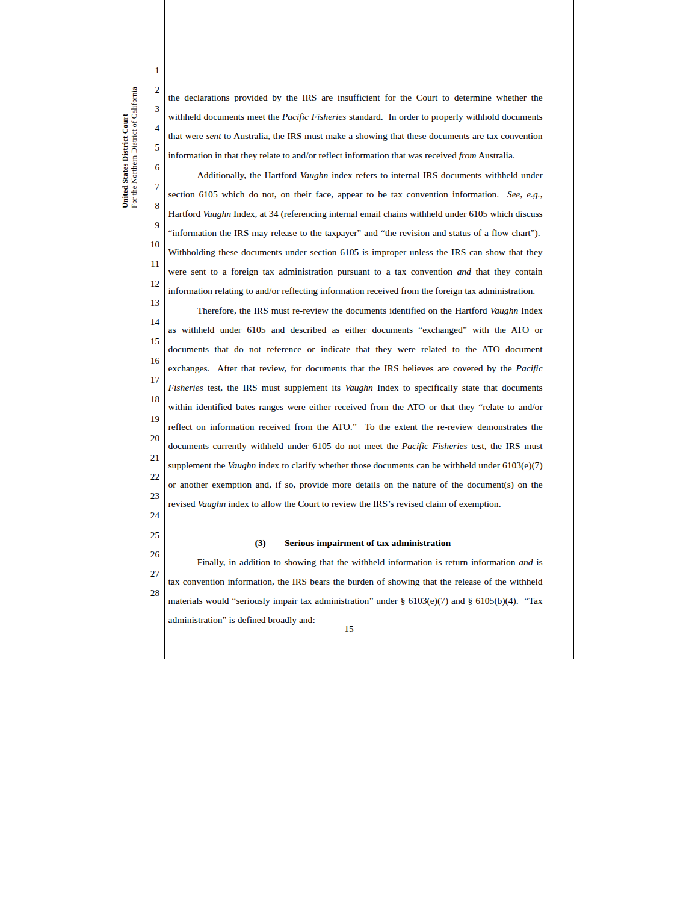1
2
3
4
5
6
7
8
9
10
11
12
13
14
15
16
17
18
19
20
21
22
23
24
25
26
27
28
United States District Court
For the Northern District of California
the declarations provided by the IRS are insufficient for the Court to determine whether the withheld documents meet the Pacific Fisheries standard. In order to properly withhold documents that were sent to Australia, the IRS must make a showing that these documents are tax convention information in that they relate to and/or reflect information that was received from Australia.
Additionally, the Hartford Vaughn index refers to internal IRS documents withheld under section 6105 which do not, on their face, appear to be tax convention information. See, e.g., Hartford Vaughn Index, at 34 (referencing internal email chains withheld under 6105 which discuss “information the IRS may release to the taxpayer” and “the revision and status of a flow chart”). Withholding these documents under section 6105 is improper unless the IRS can show that they were sent to a foreign tax administration pursuant to a tax convention and that they contain information relating to and/or reflecting information received from the foreign tax administration.
Therefore, the IRS must re-review the documents identified on the Hartford Vaughn Index as withheld under 6105 and described as either documents “exchanged” with the ATO or documents that do not reference or indicate that they were related to the ATO document exchanges. After that review, for documents that the IRS believes are covered by the Pacific Fisheries test, the IRS must supplement its Vaughn Index to specifically state that documents within identified bates ranges were either received from the ATO or that they “relate to and/or reflect on information received from the ATO.” To the extent the re-review demonstrates the documents currently withheld under 6105 do not meet the Pacific Fisheries test, the IRS must supplement the Vaughn index to clarify whether those documents can be withheld under 6103(e)(7) or another exemption and, if so, provide more details on the nature of the document(s) on the revised Vaughn index to allow the Court to review the IRS’s revised claim of exemption.
(3)  Serious impairment of tax administration
Finally, in addition to showing that the withheld information is return information and is tax convention information, the IRS bears the burden of showing that the release of the withheld materials would “seriously impair tax administration” under § 6103(e)(7) and § 6105(b)(4). “Tax administration” is defined broadly and:
15